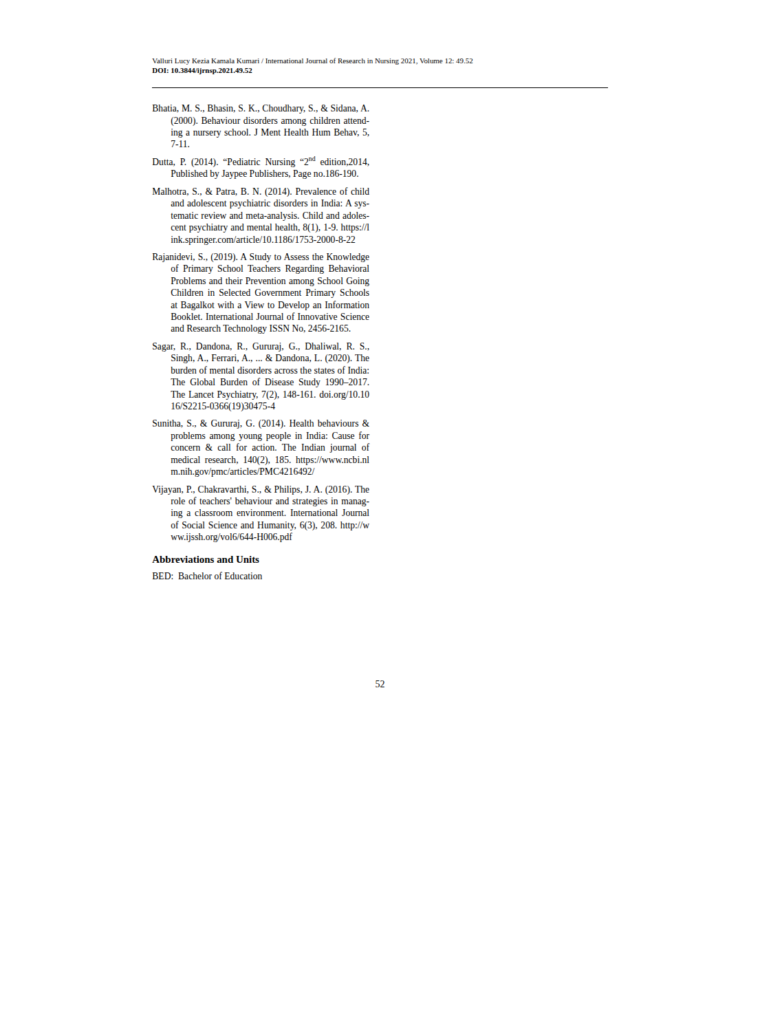Valluri Lucy Kezia Kamala Kumari / International Journal of Research in Nursing 2021, Volume 12: 49.52 DOI: 10.3844/ijrnsp.2021.49.52
Bhatia, M. S., Bhasin, S. K., Choudhary, S., & Sidana, A. (2000). Behaviour disorders among children attending a nursery school. J Ment Health Hum Behav, 5, 7-11.
Dutta, P. (2014). “Pediatric Nursing “2nd edition,2014, Published by Jaypee Publishers, Page no.186-190.
Malhotra, S., & Patra, B. N. (2014). Prevalence of child and adolescent psychiatric disorders in India: A systematic review and meta-analysis. Child and adolescent psychiatry and mental health, 8(1), 1-9. https://link.springer.com/article/10.1186/1753-2000-8-22
Rajanidevi, S., (2019). A Study to Assess the Knowledge of Primary School Teachers Regarding Behavioral Problems and their Prevention among School Going Children in Selected Government Primary Schools at Bagalkot with a View to Develop an Information Booklet. International Journal of Innovative Science and Research Technology ISSN No, 2456-2165.
Sagar, R., Dandona, R., Gururaj, G., Dhaliwal, R. S., Singh, A., Ferrari, A., ... & Dandona, L. (2020). The burden of mental disorders across the states of India: The Global Burden of Disease Study 1990–2017. The Lancet Psychiatry, 7(2), 148-161. doi.org/10.1016/S2215-0366(19)30475-4
Sunitha, S., & Gururaj, G. (2014). Health behaviours & problems among young people in India: Cause for concern & call for action. The Indian journal of medical research, 140(2), 185. https://www.ncbi.nlm.nih.gov/pmc/articles/PMC4216492/
Vijayan, P., Chakravarthi, S., & Philips, J. A. (2016). The role of teachers' behaviour and strategies in managing a classroom environment. International Journal of Social Science and Humanity, 6(3), 208. http://www.ijssh.org/vol6/644-H006.pdf
Abbreviations and Units
BED: Bachelor of Education
52